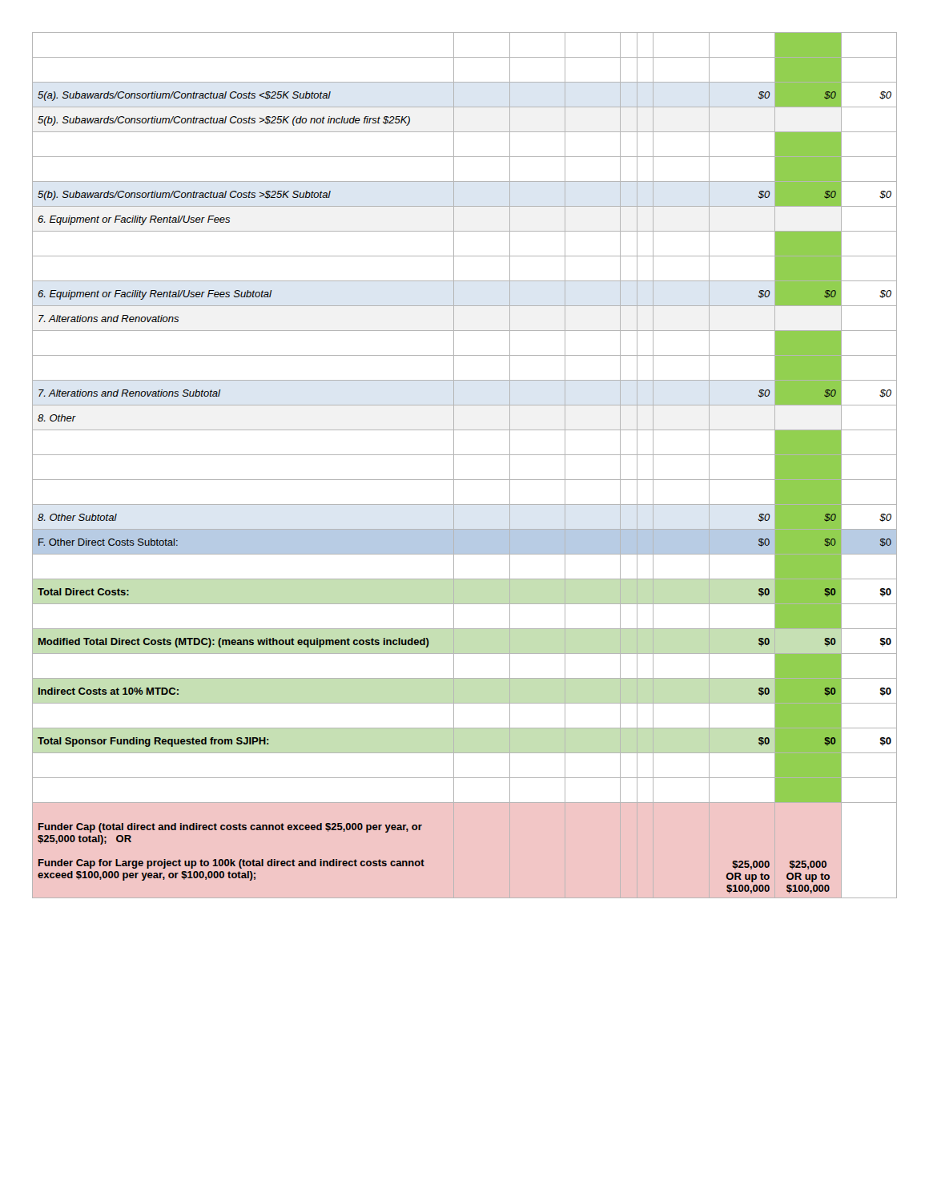| 5(a). Subawards/Consortium/Contractual Costs <$25K Subtotal | | | | | | | $0 | $0 | $0 |
| 5(b). Subawards/Consortium/Contractual Costs >$25K (do not include first $25K) | | | | | | | | | |
| 5(b). Subawards/Consortium/Contractual Costs >$25K Subtotal | | | | | | | $0 | $0 | $0 |
| 6. Equipment or Facility Rental/User Fees | | | | | | | | | |
| 6. Equipment or Facility Rental/User Fees Subtotal | | | | | | | $0 | $0 | $0 |
| 7. Alterations and Renovations | | | | | | | | | |
| 7. Alterations and Renovations Subtotal | | | | | | | $0 | $0 | $0 |
| 8. Other | | | | | | | | | |
| 8. Other Subtotal | | | | | | | $0 | $0 | $0 |
| F. Other Direct Costs Subtotal: | | | | | | | $0 | $0 | $0 |
| Total Direct Costs: | | | | | | | $0 | $0 | $0 |
| Modified Total Direct Costs (MTDC): (means without equipment costs included) | | | | | | | $0 | $0 | $0 |
| Indirect Costs at 10% MTDC: | | | | | | | $0 | $0 | $0 |
| Total Sponsor Funding Requested from SJIPH: | | | | | | | $0 | $0 | $0 |
| Funder Cap (total direct and indirect costs cannot exceed $25,000 per year, or $25,000 total); OR Funder Cap for Large project up to 100k (total direct and indirect costs cannot exceed $100,000 per year, or $100,000 total); | | | | | | | $25,000 OR up to $100,000 | $25,000 OR up to $100,000 | |